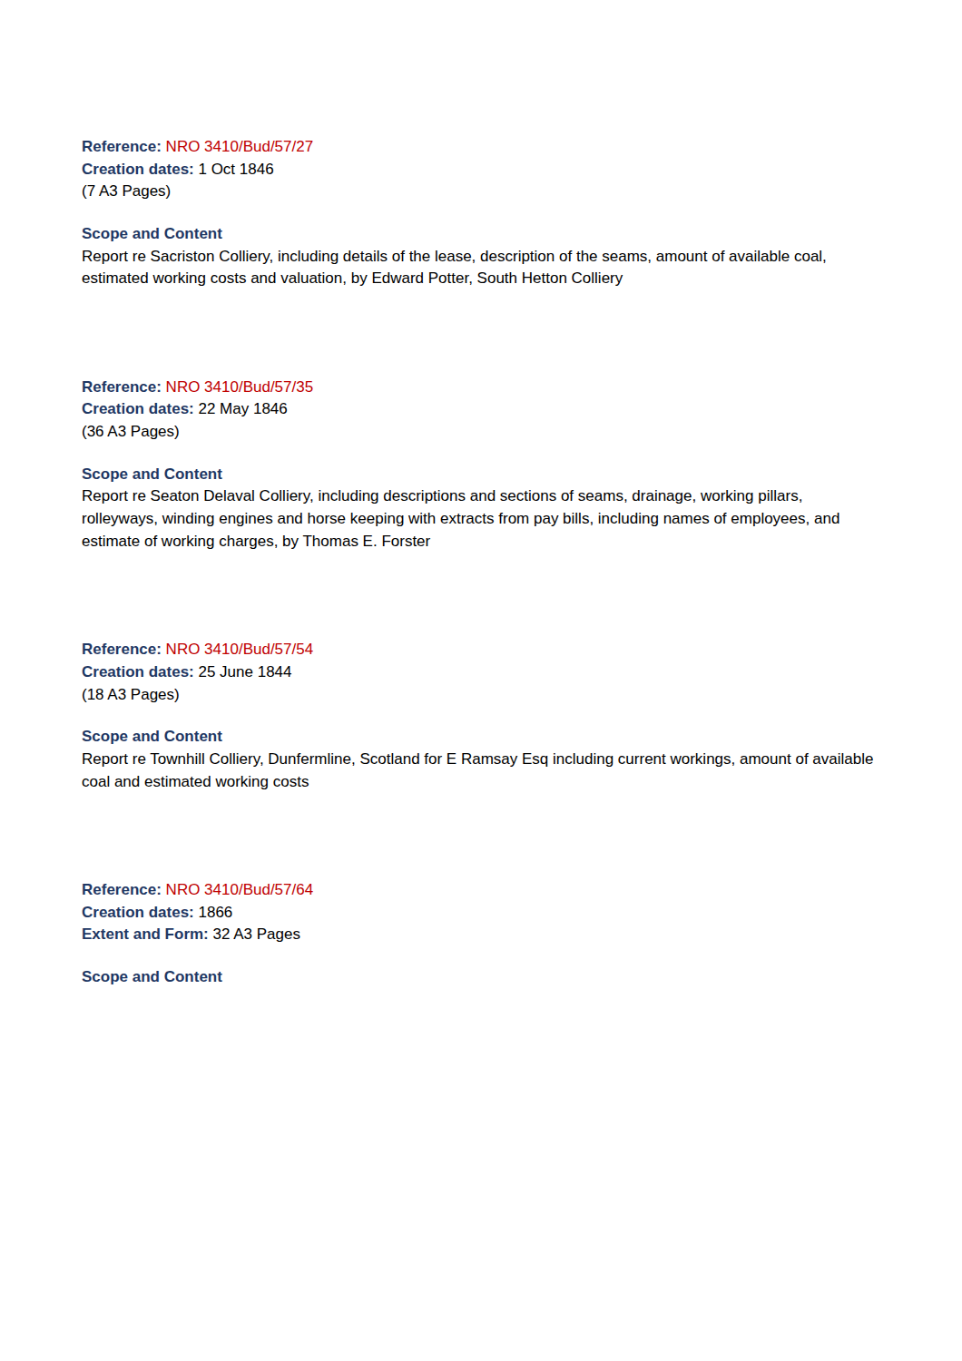Reference: NRO 3410/Bud/57/27
Creation dates: 1 Oct 1846
(7 A3 Pages)
Scope and Content
Report re Sacriston Colliery, including details of the lease, description of the seams, amount of available coal, estimated working costs and valuation, by Edward Potter, South Hetton Colliery
Reference: NRO 3410/Bud/57/35
Creation dates: 22 May 1846
(36 A3 Pages)
Scope and Content
Report re Seaton Delaval Colliery, including descriptions and sections of seams, drainage, working pillars, rolleyways, winding engines and horse keeping with extracts from pay bills, including names of employees, and estimate of working charges, by Thomas E. Forster
Reference: NRO 3410/Bud/57/54
Creation dates: 25 June 1844
(18 A3 Pages)
Scope and Content
Report re Townhill Colliery, Dunfermline, Scotland for E Ramsay Esq including current workings, amount of available coal and estimated working costs
Reference: NRO 3410/Bud/57/64
Creation dates: 1866
Extent and Form: 32 A3 Pages
Scope and Content